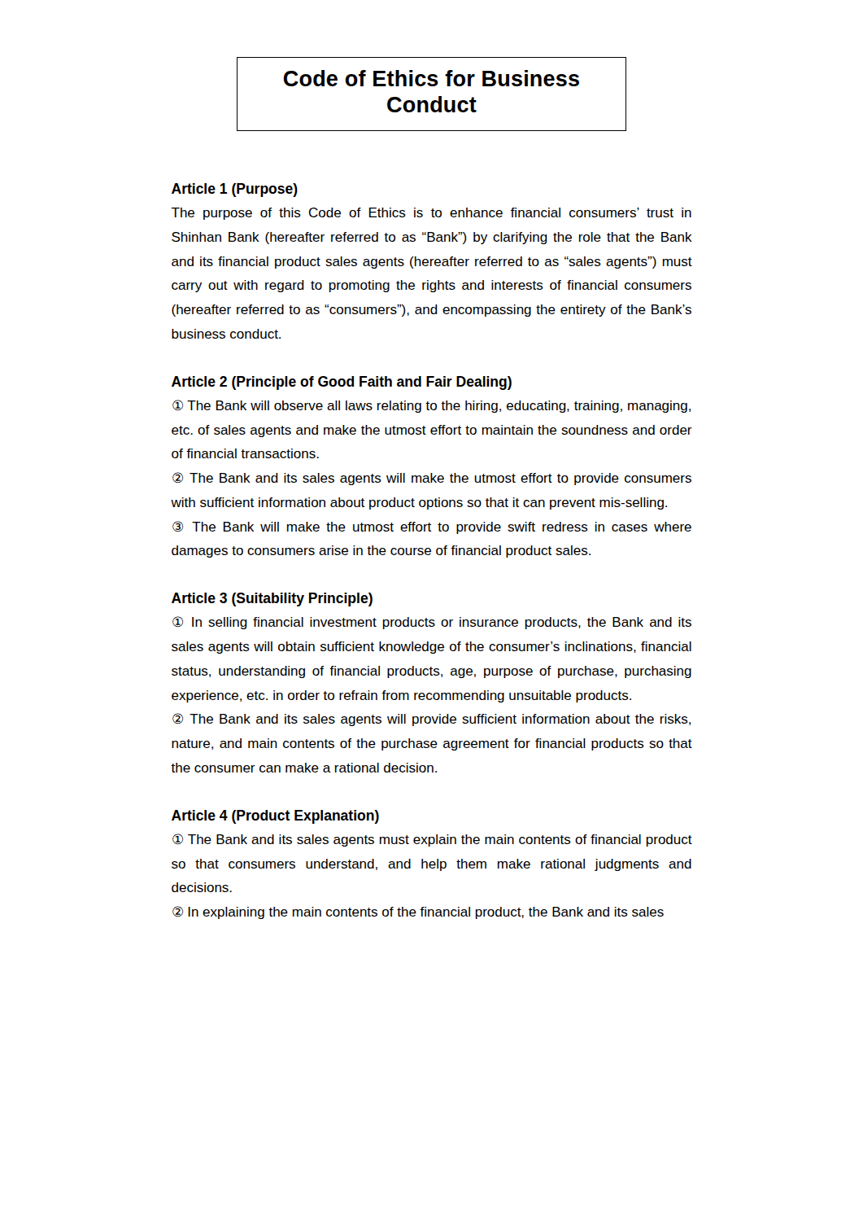Code of Ethics for Business Conduct
Article 1 (Purpose)
The purpose of this Code of Ethics is to enhance financial consumers’ trust in Shinhan Bank (hereafter referred to as “Bank”) by clarifying the role that the Bank and its financial product sales agents (hereafter referred to as “sales agents”) must carry out with regard to promoting the rights and interests of financial consumers (hereafter referred to as “consumers”), and encompassing the entirety of the Bank’s business conduct.
Article 2 (Principle of Good Faith and Fair Dealing)
① The Bank will observe all laws relating to the hiring, educating, training, managing, etc. of sales agents and make the utmost effort to maintain the soundness and order of financial transactions.
② The Bank and its sales agents will make the utmost effort to provide consumers with sufficient information about product options so that it can prevent mis-selling.
③ The Bank will make the utmost effort to provide swift redress in cases where damages to consumers arise in the course of financial product sales.
Article 3 (Suitability Principle)
① In selling financial investment products or insurance products, the Bank and its sales agents will obtain sufficient knowledge of the consumer’s inclinations, financial status, understanding of financial products, age, purpose of purchase, purchasing experience, etc. in order to refrain from recommending unsuitable products.
② The Bank and its sales agents will provide sufficient information about the risks, nature, and main contents of the purchase agreement for financial products so that the consumer can make a rational decision.
Article 4 (Product Explanation)
① The Bank and its sales agents must explain the main contents of financial product so that consumers understand, and help them make rational judgments and decisions.
② In explaining the main contents of the financial product, the Bank and its sales